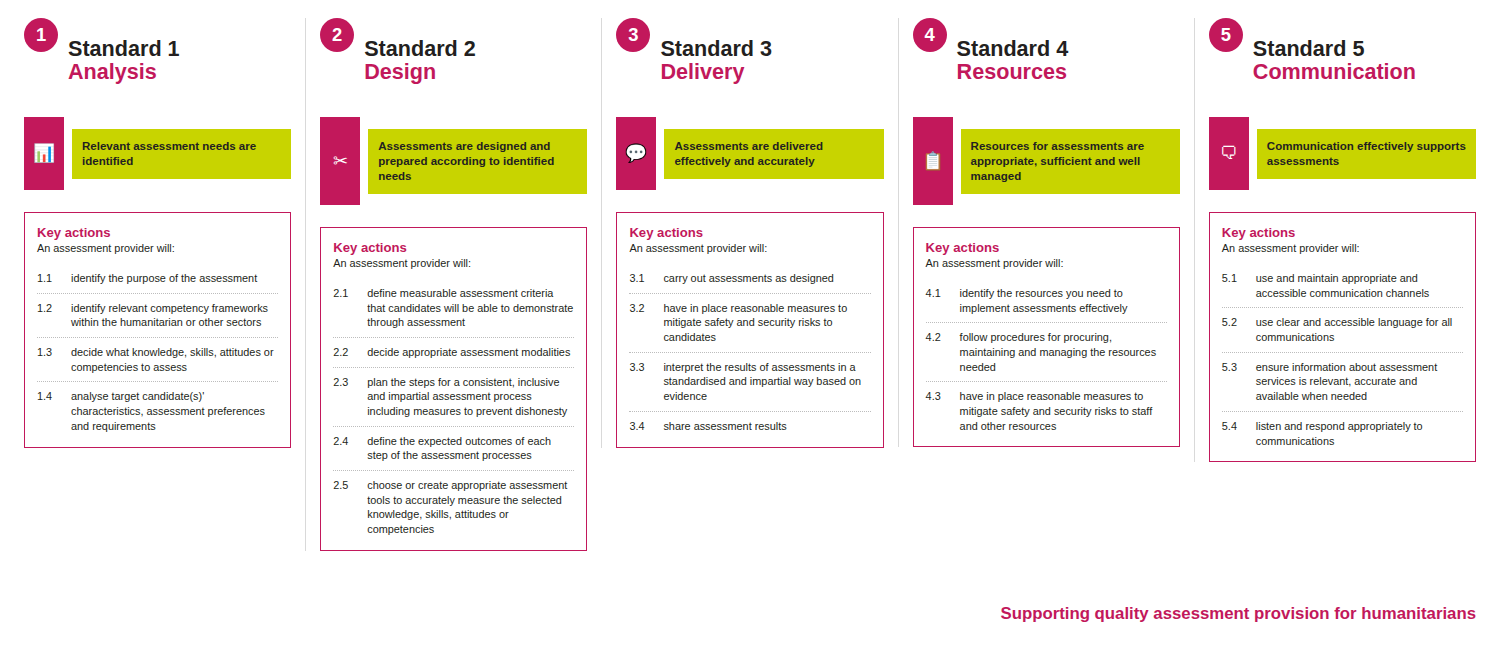1
Standard 1 Analysis
📊
Relevant assessment needs are identified
Key actions
An assessment provider will:
1.1 identify the purpose of the assessment
1.2 identify relevant competency frameworks within the humanitarian or other sectors
1.3 decide what knowledge, skills, attitudes or competencies to assess
1.4 analyse target candidate(s)' characteristics, assessment preferences and requirements
2
Standard 2 Design
✂
Assessments are designed and prepared according to identified needs
Key actions
An assessment provider will:
2.1 define measurable assessment criteria that candidates will be able to demonstrate through assessment
2.2 decide appropriate assessment modalities
2.3 plan the steps for a consistent, inclusive and impartial assessment process including measures to prevent dishonesty
2.4 define the expected outcomes of each step of the assessment processes
2.5 choose or create appropriate assessment tools to accurately measure the selected knowledge, skills, attitudes or competencies
3
Standard 3 Delivery
💬
Assessments are delivered effectively and accurately
Key actions
An assessment provider will:
3.1 carry out assessments as designed
3.2 have in place reasonable measures to mitigate safety and security risks to candidates
3.3 interpret the results of assessments in a standardised and impartial way based on evidence
3.4 share assessment results
4
Standard 4 Resources
📋
Resources for assessments are appropriate, sufficient and well managed
Key actions
An assessment provider will:
4.1 identify the resources you need to implement assessments effectively
4.2 follow procedures for procuring, maintaining and managing the resources needed
4.3 have in place reasonable measures to mitigate safety and security risks to staff and other resources
5
Standard 5 Communication
🗨
Communication effectively supports assessments
Key actions
An assessment provider will:
5.1 use and maintain appropriate and accessible communication channels
5.2 use clear and accessible language for all communications
5.3 ensure information about assessment services is relevant, accurate and available when needed
5.4 listen and respond appropriately to communications
Supporting quality assessment provision for humanitarians